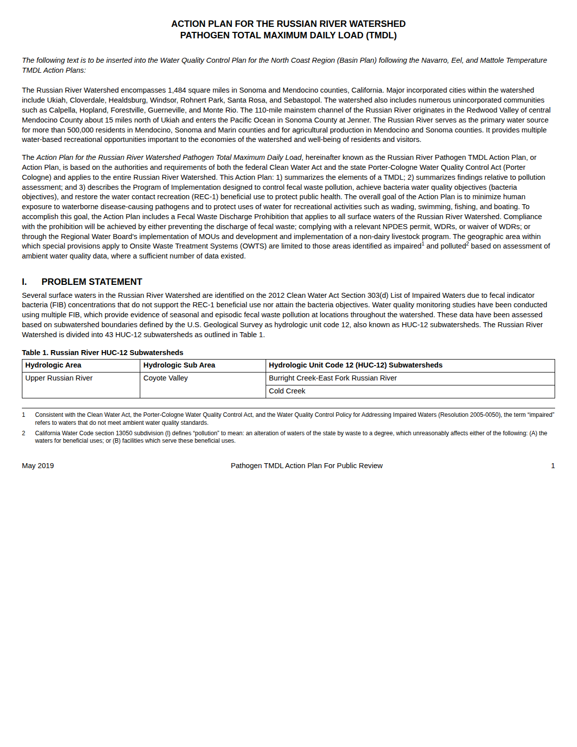ACTION PLAN FOR THE RUSSIAN RIVER WATERSHED
PATHOGEN TOTAL MAXIMUM DAILY LOAD (TMDL)
The following text is to be inserted into the Water Quality Control Plan for the North Coast Region (Basin Plan) following the Navarro, Eel, and Mattole Temperature TMDL Action Plans:
The Russian River Watershed encompasses 1,484 square miles in Sonoma and Mendocino counties, California. Major incorporated cities within the watershed include Ukiah, Cloverdale, Healdsburg, Windsor, Rohnert Park, Santa Rosa, and Sebastopol. The watershed also includes numerous unincorporated communities such as Calpella, Hopland, Forestville, Guerneville, and Monte Rio. The 110-mile mainstem channel of the Russian River originates in the Redwood Valley of central Mendocino County about 15 miles north of Ukiah and enters the Pacific Ocean in Sonoma County at Jenner. The Russian River serves as the primary water source for more than 500,000 residents in Mendocino, Sonoma and Marin counties and for agricultural production in Mendocino and Sonoma counties. It provides multiple water-based recreational opportunities important to the economies of the watershed and well-being of residents and visitors.
The Action Plan for the Russian River Watershed Pathogen Total Maximum Daily Load, hereinafter known as the Russian River Pathogen TMDL Action Plan, or Action Plan, is based on the authorities and requirements of both the federal Clean Water Act and the state Porter-Cologne Water Quality Control Act (Porter Cologne) and applies to the entire Russian River Watershed. This Action Plan: 1) summarizes the elements of a TMDL; 2) summarizes findings relative to pollution assessment; and 3) describes the Program of Implementation designed to control fecal waste pollution, achieve bacteria water quality objectives (bacteria objectives), and restore the water contact recreation (REC-1) beneficial use to protect public health. The overall goal of the Action Plan is to minimize human exposure to waterborne disease-causing pathogens and to protect uses of water for recreational activities such as wading, swimming, fishing, and boating. To accomplish this goal, the Action Plan includes a Fecal Waste Discharge Prohibition that applies to all surface waters of the Russian River Watershed. Compliance with the prohibition will be achieved by either preventing the discharge of fecal waste; complying with a relevant NPDES permit, WDRs, or waiver of WDRs; or through the Regional Water Board's implementation of MOUs and development and implementation of a non-dairy livestock program. The geographic area within which special provisions apply to Onsite Waste Treatment Systems (OWTS) are limited to those areas identified as impaired1 and polluted2 based on assessment of ambient water quality data, where a sufficient number of data existed.
I. PROBLEM STATEMENT
Several surface waters in the Russian River Watershed are identified on the 2012 Clean Water Act Section 303(d) List of Impaired Waters due to fecal indicator bacteria (FIB) concentrations that do not support the REC-1 beneficial use nor attain the bacteria objectives. Water quality monitoring studies have been conducted using multiple FIB, which provide evidence of seasonal and episodic fecal waste pollution at locations throughout the watershed. These data have been assessed based on subwatershed boundaries defined by the U.S. Geological Survey as hydrologic unit code 12, also known as HUC-12 subwatersheds. The Russian River Watershed is divided into 43 HUC-12 subwatersheds as outlined in Table 1.
Table 1. Russian River HUC-12 Subwatersheds
| Hydrologic Area | Hydrologic Sub Area | Hydrologic Unit Code 12 (HUC-12) Subwatersheds |
| --- | --- | --- |
| Upper Russian River | Coyote Valley | Burright Creek-East Fork Russian River |
| Cold Creek |
1 Consistent with the Clean Water Act, the Porter-Cologne Water Quality Control Act, and the Water Quality Control Policy for Addressing Impaired Waters (Resolution 2005-0050), the term “impaired” refers to waters that do not meet ambient water quality standards.
2 California Water Code section 13050 subdivision (l) defines “pollution” to mean: an alteration of waters of the state by waste to a degree, which unreasonably affects either of the following: (A) the waters for beneficial uses; or (B) facilities which serve these beneficial uses.
May 2019
Pathogen TMDL Action Plan For Public Review
1